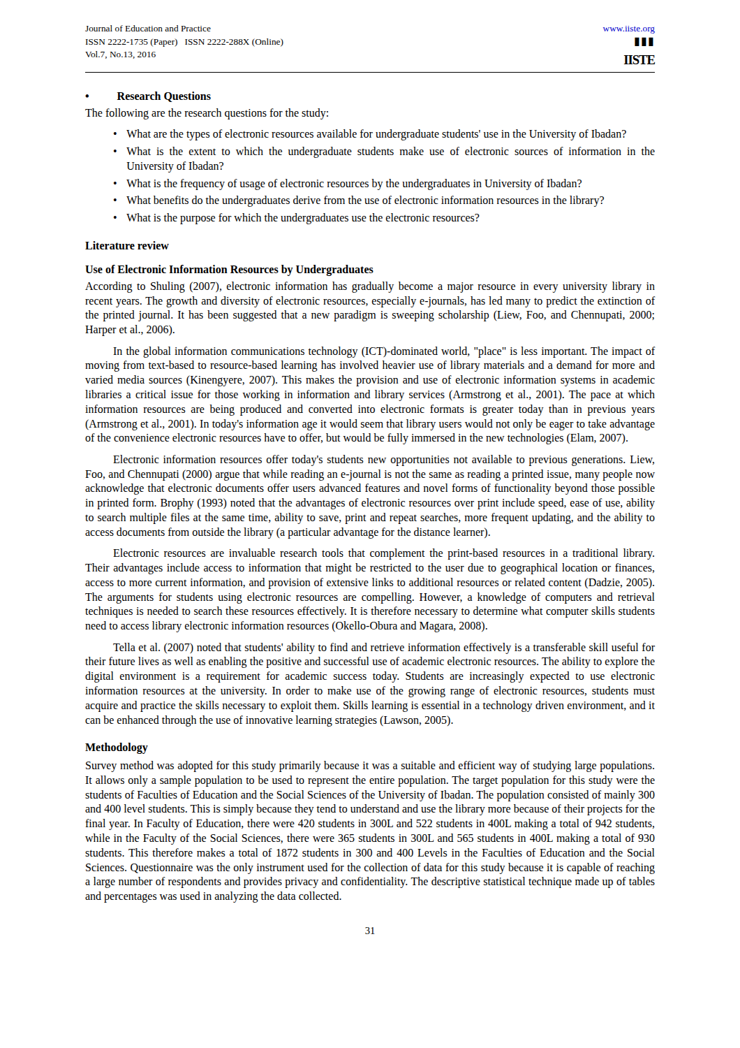Journal of Education and Practice
ISSN 2222-1735 (Paper) ISSN 2222-288X (Online)
Vol.7, No.13, 2016
www.iiste.org
▮▮▮
IISTE
Research Questions
The following are the research questions for the study:
What are the types of electronic resources available for undergraduate students' use in the University of Ibadan?
What is the extent to which the undergraduate students make use of electronic sources of information in the University of Ibadan?
What is the frequency of usage of electronic resources by the undergraduates in University of Ibadan?
What benefits do the undergraduates derive from the use of electronic information resources in the library?
What is the purpose for which the undergraduates use the electronic resources?
Literature review
Use of Electronic Information Resources by Undergraduates
According to Shuling (2007), electronic information has gradually become a major resource in every university library in recent years. The growth and diversity of electronic resources, especially e-journals, has led many to predict the extinction of the printed journal. It has been suggested that a new paradigm is sweeping scholarship (Liew, Foo, and Chennupati, 2000; Harper et al., 2006).
In the global information communications technology (ICT)-dominated world, "place" is less important. The impact of moving from text-based to resource-based learning has involved heavier use of library materials and a demand for more and varied media sources (Kinengyere, 2007). This makes the provision and use of electronic information systems in academic libraries a critical issue for those working in information and library services (Armstrong et al., 2001). The pace at which information resources are being produced and converted into electronic formats is greater today than in previous years (Armstrong et al., 2001). In today's information age it would seem that library users would not only be eager to take advantage of the convenience electronic resources have to offer, but would be fully immersed in the new technologies (Elam, 2007).
Electronic information resources offer today's students new opportunities not available to previous generations. Liew, Foo, and Chennupati (2000) argue that while reading an e-journal is not the same as reading a printed issue, many people now acknowledge that electronic documents offer users advanced features and novel forms of functionality beyond those possible in printed form. Brophy (1993) noted that the advantages of electronic resources over print include speed, ease of use, ability to search multiple files at the same time, ability to save, print and repeat searches, more frequent updating, and the ability to access documents from outside the library (a particular advantage for the distance learner).
Electronic resources are invaluable research tools that complement the print-based resources in a traditional library. Their advantages include access to information that might be restricted to the user due to geographical location or finances, access to more current information, and provision of extensive links to additional resources or related content (Dadzie, 2005). The arguments for students using electronic resources are compelling. However, a knowledge of computers and retrieval techniques is needed to search these resources effectively. It is therefore necessary to determine what computer skills students need to access library electronic information resources (Okello-Obura and Magara, 2008).
Tella et al. (2007) noted that students' ability to find and retrieve information effectively is a transferable skill useful for their future lives as well as enabling the positive and successful use of academic electronic resources. The ability to explore the digital environment is a requirement for academic success today. Students are increasingly expected to use electronic information resources at the university. In order to make use of the growing range of electronic resources, students must acquire and practice the skills necessary to exploit them. Skills learning is essential in a technology driven environment, and it can be enhanced through the use of innovative learning strategies (Lawson, 2005).
Methodology
Survey method was adopted for this study primarily because it was a suitable and efficient way of studying large populations. It allows only a sample population to be used to represent the entire population. The target population for this study were the students of Faculties of Education and the Social Sciences of the University of Ibadan. The population consisted of mainly 300 and 400 level students. This is simply because they tend to understand and use the library more because of their projects for the final year. In Faculty of Education, there were 420 students in 300L and 522 students in 400L making a total of 942 students, while in the Faculty of the Social Sciences, there were 365 students in 300L and 565 students in 400L making a total of 930 students. This therefore makes a total of 1872 students in 300 and 400 Levels in the Faculties of Education and the Social Sciences. Questionnaire was the only instrument used for the collection of data for this study because it is capable of reaching a large number of respondents and provides privacy and confidentiality. The descriptive statistical technique made up of tables and percentages was used in analyzing the data collected.
31